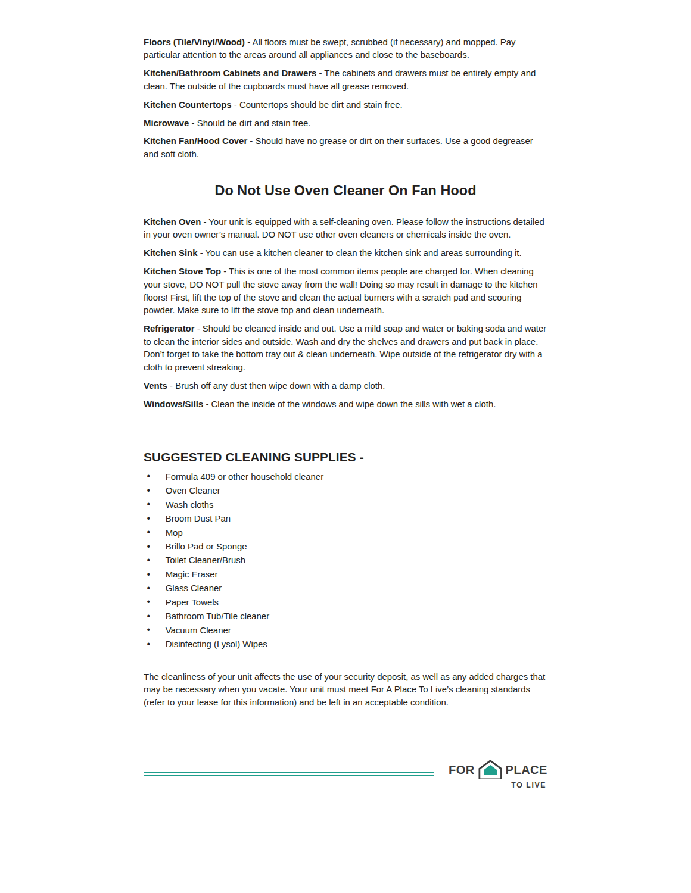Floors (Tile/Vinyl/Wood) - All floors must be swept, scrubbed (if necessary) and mopped. Pay particular attention to the areas around all appliances and close to the baseboards.
Kitchen/Bathroom Cabinets and Drawers - The cabinets and drawers must be entirely empty and clean. The outside of the cupboards must have all grease removed.
Kitchen Countertops - Countertops should be dirt and stain free.
Microwave - Should be dirt and stain free.
Kitchen Fan/Hood Cover - Should have no grease or dirt on their surfaces. Use a good degreaser and soft cloth.
Do Not Use Oven Cleaner On Fan Hood
Kitchen Oven - Your unit is equipped with a self-cleaning oven. Please follow the instructions detailed in your oven owner’s manual. DO NOT use other oven cleaners or chemicals inside the oven.
Kitchen Sink - You can use a kitchen cleaner to clean the kitchen sink and areas surrounding it.
Kitchen Stove Top - This is one of the most common items people are charged for. When cleaning your stove, DO NOT pull the stove away from the wall! Doing so may result in damage to the kitchen floors! First, lift the top of the stove and clean the actual burners with a scratch pad and scouring powder. Make sure to lift the stove top and clean underneath.
Refrigerator - Should be cleaned inside and out. Use a mild soap and water or baking soda and water to clean the interior sides and outside. Wash and dry the shelves and drawers and put back in place. Don’t forget to take the bottom tray out & clean underneath. Wipe outside of the refrigerator dry with a cloth to prevent streaking.
Vents - Brush off any dust then wipe down with a damp cloth.
Windows/Sills - Clean the inside of the windows and wipe down the sills with wet a cloth.
SUGGESTED CLEANING SUPPLIES -
Formula 409 or other household cleaner
Oven Cleaner
Wash cloths
Broom Dust Pan
Mop
Brillo Pad or Sponge
Toilet Cleaner/Brush
Magic Eraser
Glass Cleaner
Paper Towels
Bathroom Tub/Tile cleaner
Vacuum Cleaner
Disinfecting (Lysol) Wipes
The cleanliness of your unit affects the use of your security deposit, as well as any added charges that may be necessary when you vacate. Your unit must meet For A Place To Live’s cleaning standards (refer to your lease for this information) and be left in an acceptable condition.
FOR PLACE
TO LIVE